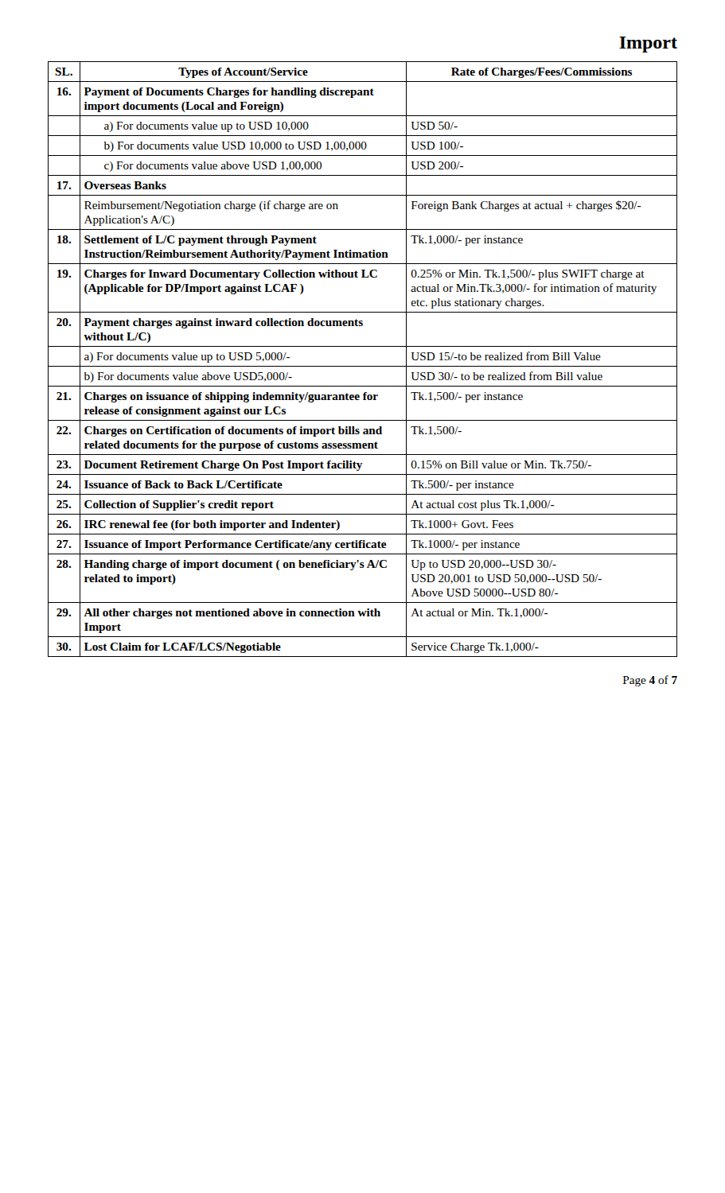Import
| SL. | Types of Account/Service | Rate of Charges/Fees/Commissions |
| --- | --- | --- |
| 16. | Payment of Documents Charges for handling discrepant import documents (Local and Foreign) | |
| | a) For documents value up to USD 10,000 | USD 50/- |
| | b) For documents value USD 10,000 to USD 1,00,000 | USD 100/- |
| | c) For documents value above USD 1,00,000 | USD 200/- |
| 17. | Overseas Banks | |
| | Reimbursement/Negotiation charge (if charge are on Application's A/C) | Foreign Bank Charges at actual + charges $20/- |
| 18. | Settlement of L/C payment through Payment Instruction/Reimbursement Authority/Payment Intimation | Tk.1,000/- per instance |
| 19. | Charges for Inward Documentary Collection without LC (Applicable for DP/Import against LCAF ) | 0.25% or Min. Tk.1,500/- plus SWIFT charge at actual or Min.Tk.3,000/- for intimation of maturity etc. plus stationary charges. |
| 20. | Payment charges against inward collection documents without L/C) | |
| | a) For documents value up to USD 5,000/- | USD 15/-to be realized from Bill Value |
| | b) For documents value above USD5,000/- | USD 30/- to be realized from Bill value |
| 21. | Charges on issuance of shipping indemnity/guarantee for release of consignment against our LCs | Tk.1,500/- per instance |
| 22. | Charges on Certification of documents of import bills and related documents for the purpose of customs assessment | Tk.1,500/- |
| 23. | Document Retirement Charge On Post Import facility | 0.15% on Bill value or Min. Tk.750/- |
| 24. | Issuance of Back to Back L/Certificate | Tk.500/- per instance |
| 25. | Collection of Supplier's credit report | At actual cost plus Tk.1,000/- |
| 26. | IRC renewal fee (for both importer and Indenter) | Tk.1000+ Govt. Fees |
| 27. | Issuance of Import Performance Certificate/any certificate | Tk.1000/- per instance |
| 28. | Handing charge of import document ( on beneficiary's A/C related to import) | Up to USD 20,000--USD 30/- USD 20,001 to USD 50,000--USD 50/- Above USD 50000--USD 80/- |
| 29. | All other charges not mentioned above in connection with Import | At actual or Min. Tk.1,000/- |
| 30. | Lost Claim for LCAF/LCS/Negotiable | Service Charge Tk.1,000/- |
Page 4 of 7